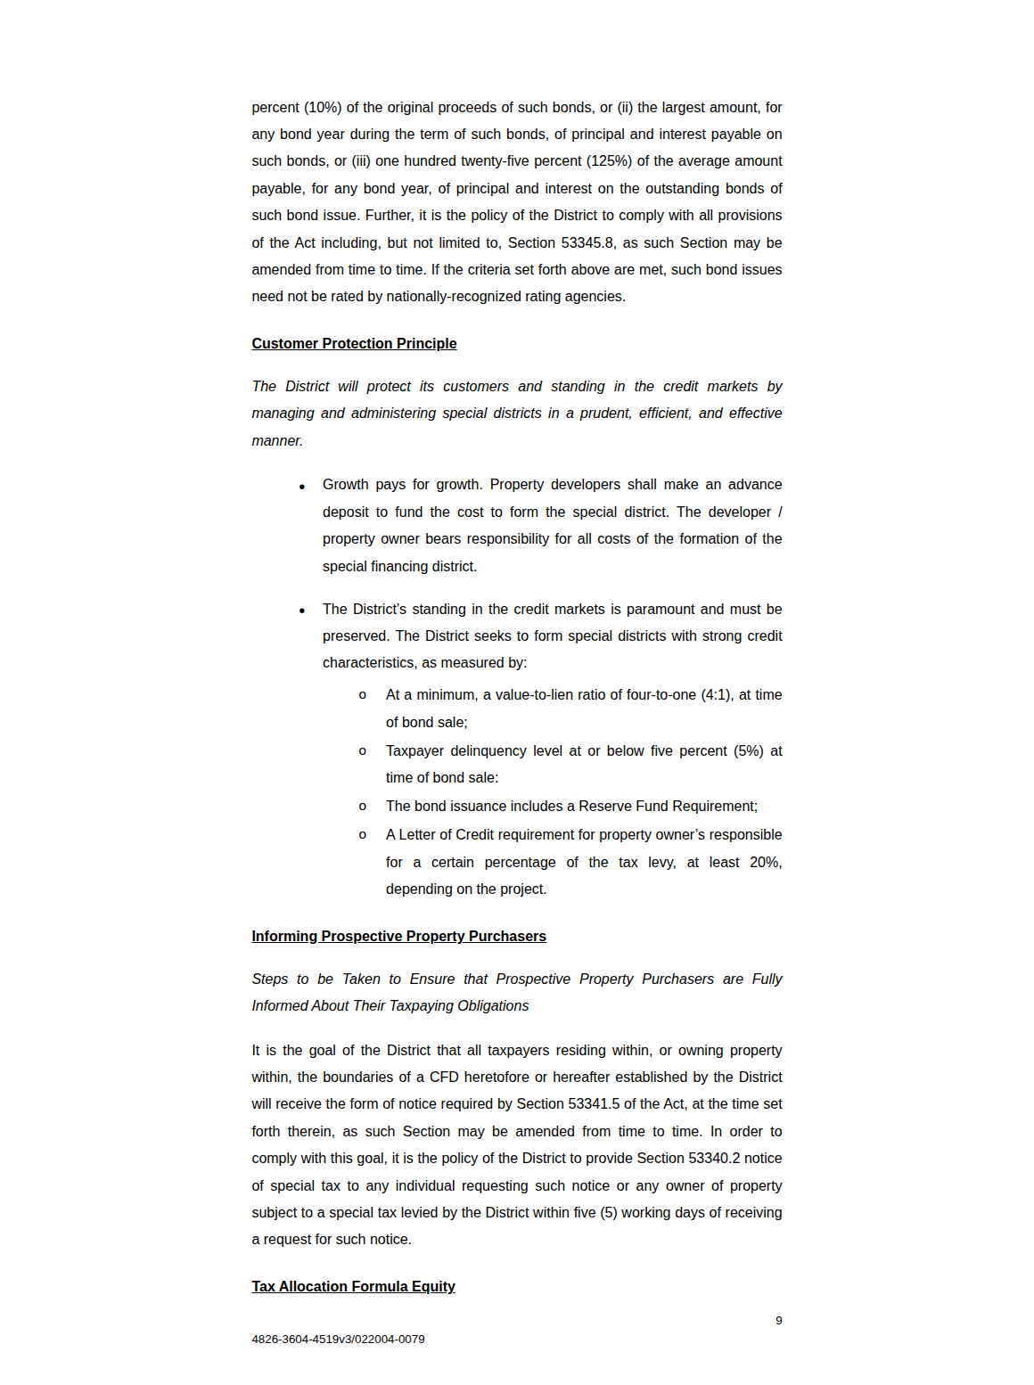percent (10%) of the original proceeds of such bonds, or (ii) the largest amount, for any bond year during the term of such bonds, of principal and interest payable on such bonds, or (iii) one hundred twenty-five percent (125%) of the average amount payable, for any bond year, of principal and interest on the outstanding bonds of such bond issue. Further, it is the policy of the District to comply with all provisions of the Act including, but not limited to, Section 53345.8, as such Section may be amended from time to time. If the criteria set forth above are met, such bond issues need not be rated by nationally-recognized rating agencies.
Customer Protection Principle
The District will protect its customers and standing in the credit markets by managing and administering special districts in a prudent, efficient, and effective manner.
Growth pays for growth. Property developers shall make an advance deposit to fund the cost to form the special district. The developer / property owner bears responsibility for all costs of the formation of the special financing district.
The District’s standing in the credit markets is paramount and must be preserved. The District seeks to form special districts with strong credit characteristics, as measured by:
At a minimum, a value-to-lien ratio of four-to-one (4:1), at time of bond sale;
Taxpayer delinquency level at or below five percent (5%) at time of bond sale:
The bond issuance includes a Reserve Fund Requirement;
A Letter of Credit requirement for property owner’s responsible for a certain percentage of the tax levy, at least 20%, depending on the project.
Informing Prospective Property Purchasers
Steps to be Taken to Ensure that Prospective Property Purchasers are Fully Informed About Their Taxpaying Obligations
It is the goal of the District that all taxpayers residing within, or owning property within, the boundaries of a CFD heretofore or hereafter established by the District will receive the form of notice required by Section 53341.5 of the Act, at the time set forth therein, as such Section may be amended from time to time. In order to comply with this goal, it is the policy of the District to provide Section 53340.2 notice of special tax to any individual requesting such notice or any owner of property subject to a special tax levied by the District within five (5) working days of receiving a request for such notice.
Tax Allocation Formula Equity
9
4826-3604-4519v3/022004-0079